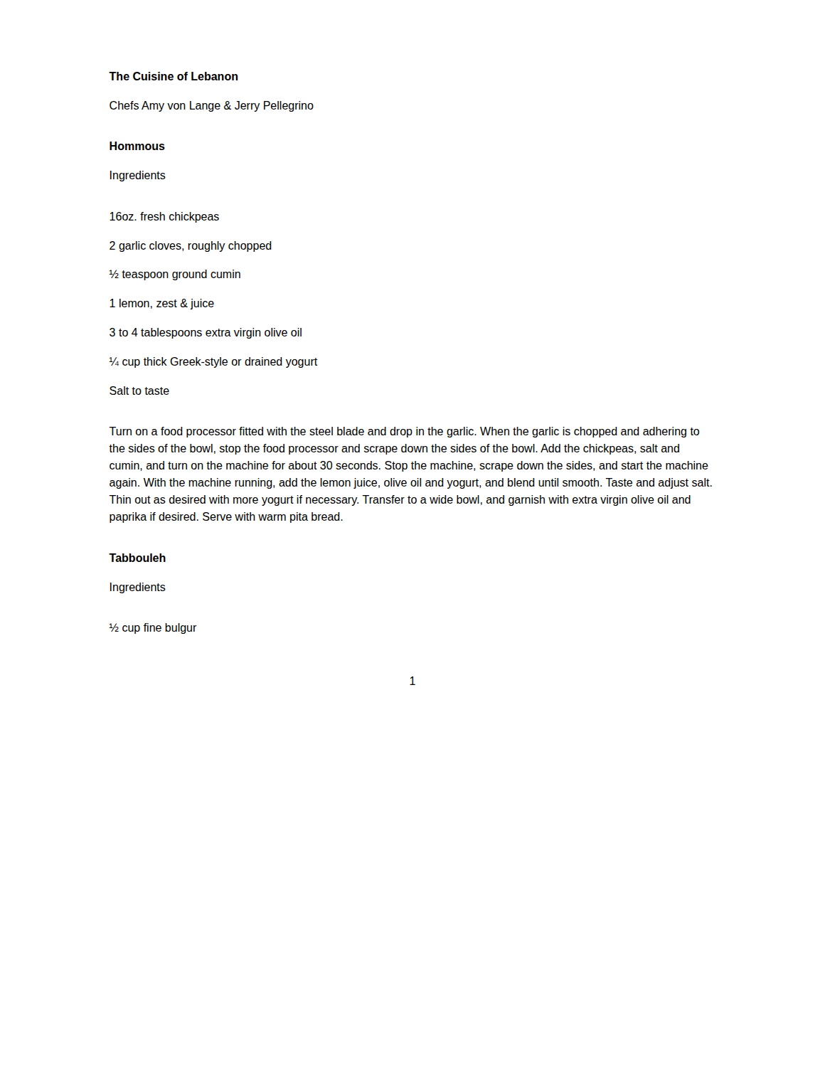The Cuisine of Lebanon
Chefs Amy von Lange & Jerry Pellegrino
Hommous
Ingredients
16oz. fresh chickpeas
2 garlic cloves, roughly chopped
½ teaspoon ground cumin
1 lemon, zest & juice
3 to 4 tablespoons extra virgin olive oil
¼ cup thick Greek-style or drained yogurt
Salt to taste
Turn on a food processor fitted with the steel blade and drop in the garlic. When the garlic is chopped and adhering to the sides of the bowl, stop the food processor and scrape down the sides of the bowl. Add the chickpeas, salt and cumin, and turn on the machine for about 30 seconds. Stop the machine, scrape down the sides, and start the machine again. With the machine running, add the lemon juice, olive oil and yogurt, and blend until smooth. Taste and adjust salt. Thin out as desired with more yogurt if necessary. Transfer to a wide bowl, and garnish with extra virgin olive oil and paprika if desired. Serve with warm pita bread.
Tabbouleh
Ingredients
½ cup fine bulgur
1